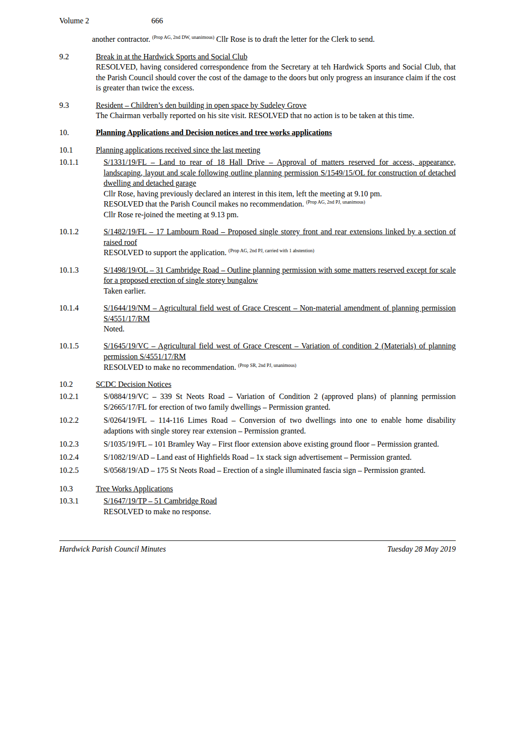Volume 2 666
another contractor. (Prop AG, 2nd DW, unanimous) Cllr Rose is to draft the letter for the Clerk to send.
9.2
Break in at the Hardwick Sports and Social Club
RESOLVED, having considered correspondence from the Secretary at teh Hardwick Sports and Social Club, that the Parish Council should cover the cost of the damage to the doors but only progress an insurance claim if the cost is greater than twice the excess.
9.3
Resident – Children’s den building in open space by Sudeley Grove
The Chairman verbally reported on his site visit. RESOLVED that no action is to be taken at this time.
10.
Planning Applications and Decision notices and tree works applications
10.1
Planning applications received since the last meeting
10.1.1
S/1331/19/FL – Land to rear of 18 Hall Drive – Approval of matters reserved for access, appearance, landscaping, layout and scale following outline planning permission S/1549/15/OL for construction of detached dwelling and detached garage
Cllr Rose, having previously declared an interest in this item, left the meeting at 9.10 pm.
RESOLVED that the Parish Council makes no recommendation. (Prop AG, 2nd PJ, unanimous)
Cllr Rose re-joined the meeting at 9.13 pm.
10.1.2
S/1482/19/FL – 17 Lambourn Road – Proposed single storey front and rear extensions linked by a section of raised roof
RESOLVED to support the application. (Prop AG, 2nd PJ, carried with 1 abstention)
10.1.3
S/1498/19/OL – 31 Cambridge Road – Outline planning permission with some matters reserved except for scale for a proposed erection of single storey bungalow
Taken earlier.
10.1.4
S/1644/19/NM – Agricultural field west of Grace Crescent – Non-material amendment of planning permission S/4551/17/RM
Noted.
10.1.5
S/1645/19/VC – Agricultural field west of Grace Crescent – Variation of condition 2 (Materials) of planning permission S/4551/17/RM
RESOLVED to make no recommendation. (Prop SR, 2nd PJ, unanimous)
10.2
SCDC Decision Notices
10.2.1
S/0884/19/VC – 339 St Neots Road – Variation of Condition 2 (approved plans) of planning permission S/2665/17/FL for erection of two family dwellings – Permission granted.
10.2.2
S/0264/19/FL – 114-116 Limes Road – Conversion of two dwellings into one to enable home disability adaptions with single storey rear extension – Permission granted.
10.2.3
S/1035/19/FL – 101 Bramley Way – First floor extension above existing ground floor – Permission granted.
10.2.4
S/1082/19/AD – Land east of Highfields Road – 1x stack sign advertisement – Permission granted.
10.2.5
S/0568/19/AD – 175 St Neots Road – Erection of a single illuminated fascia sign – Permission granted.
10.3
Tree Works Applications
10.3.1
S/1647/19/TP – 51 Cambridge Road
RESOLVED to make no response.
Hardwick Parish Council Minutes Tuesday 28 May 2019